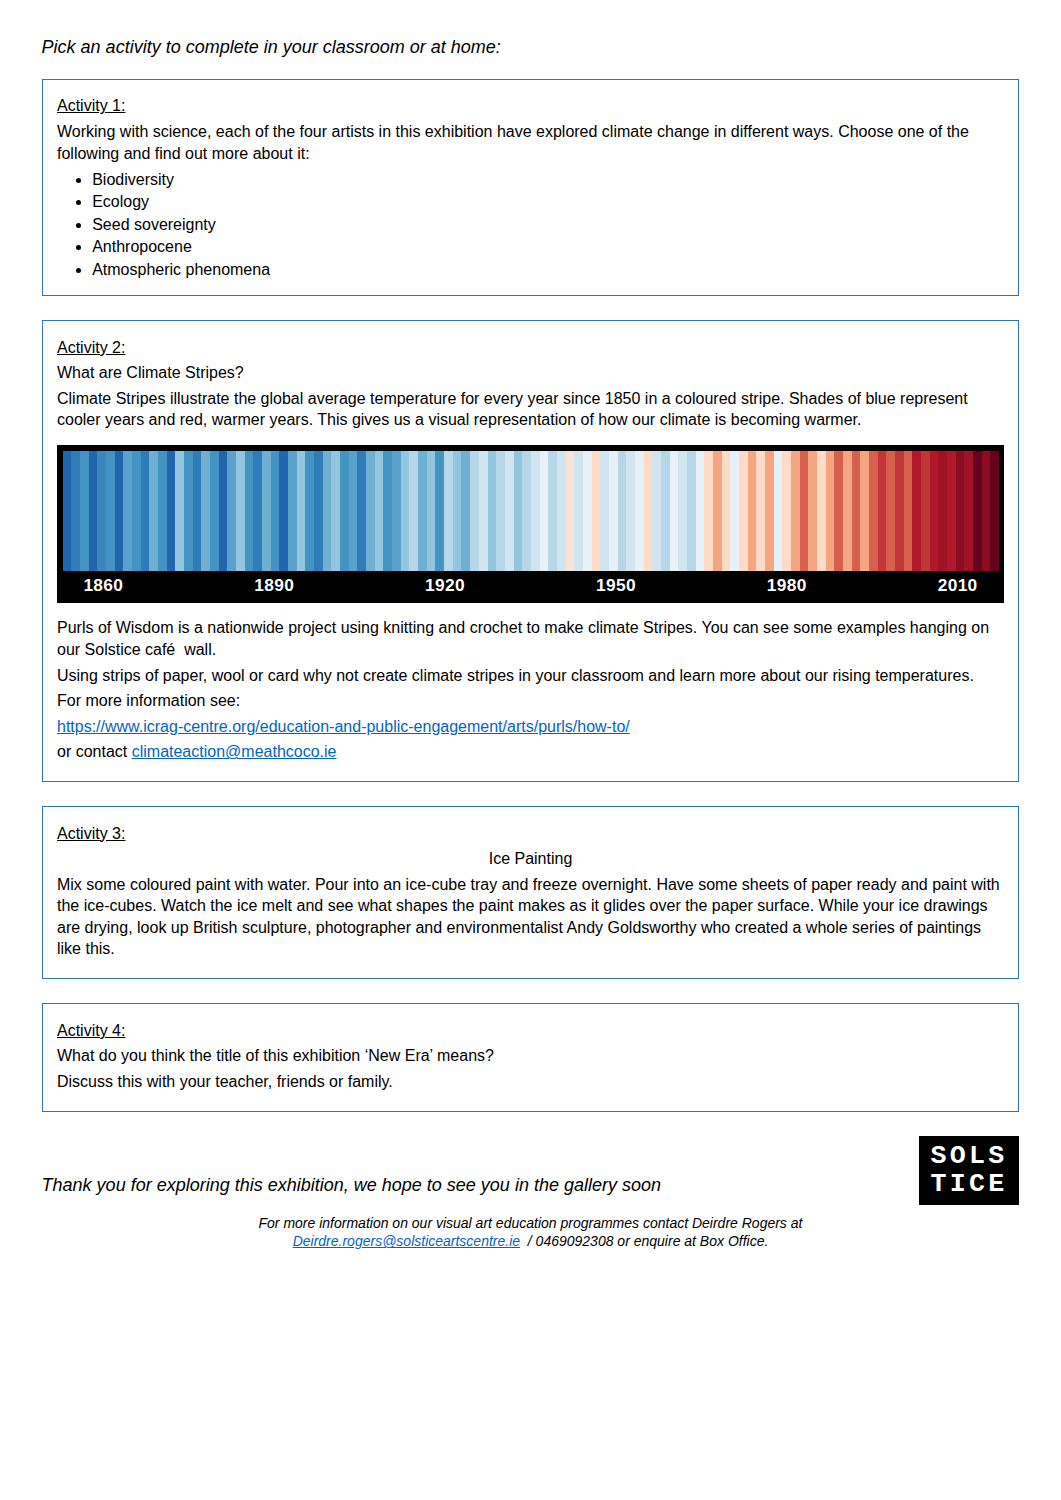Pick an activity to complete in your classroom or at home:
Activity 1:
Working with science, each of the four artists in this exhibition have explored climate change in different ways. Choose one of the following and find out more about it:
Biodiversity
Ecology
Seed sovereignty
Anthropocene
Atmospheric phenomena
Activity 2:
What are Climate Stripes?
Climate Stripes illustrate the global average temperature for every year since 1850 in a coloured stripe. Shades of blue represent cooler years and red, warmer years. This gives us a visual representation of how our climate is becoming warmer.
1860 1890 1920 1950 1980 2010
Purls of Wisdom is a nationwide project using knitting and crochet to make climate Stripes. You can see some examples hanging on our Solstice café wall.
Using strips of paper, wool or card why not create climate stripes in your classroom and learn more about our rising temperatures.
For more information see:
https://www.icrag-centre.org/education-and-public-engagement/arts/purls/how-to/
or contact climateaction@meathcoco.ie
Activity 3:
Ice Painting
Mix some coloured paint with water. Pour into an ice-cube tray and freeze overnight. Have some sheets of paper ready and paint with the ice-cubes. Watch the ice melt and see what shapes the paint makes as it glides over the paper surface. While your ice drawings are drying, look up British sculpture, photographer and environmentalist Andy Goldsworthy who created a whole series of paintings like this.
Activity 4:
What do you think the title of this exhibition ‘New Era’ means?
Discuss this with your teacher, friends or family.
Thank you for exploring this exhibition, we hope to see you in the gallery soon
SOLS TICE
For more information on our visual art education programmes contact Deirdre Rogers at
Deirdre.rogers@solsticeartscentre.ie / 0469092308 or enquire at Box Office.